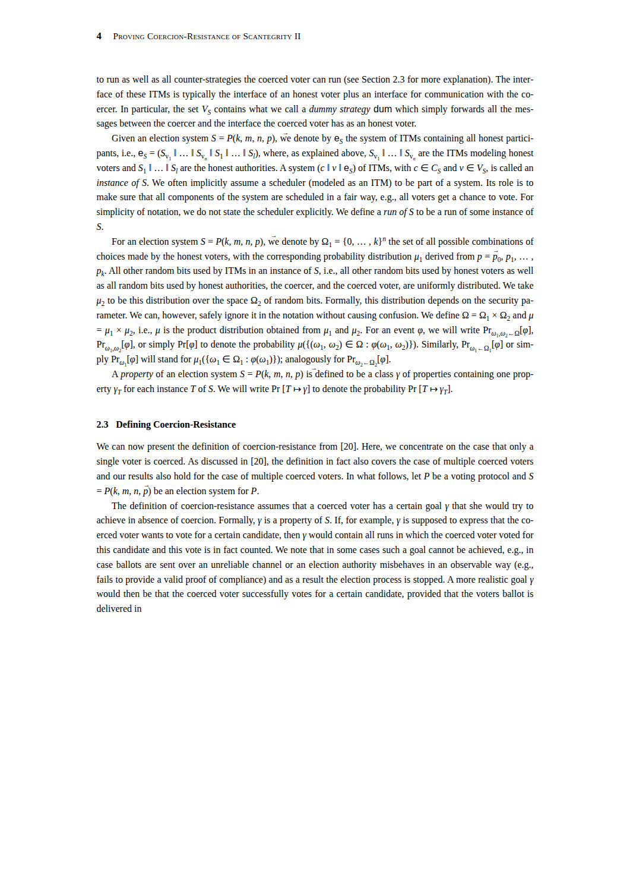4 Proving Coercion-Resistance of Scantegrity II
to run as well as all counter-strategies the coerced voter can run (see Section 2.3 for more explanation). The interface of these ITMs is typically the interface of an honest voter plus an interface for communication with the coercer. In particular, the set VS contains what we call a dummy strategy dum which simply forwards all the messages between the coercer and the interface the coerced voter has as an honest voter.
Given an election system S = P(k, m, n, p), we denote by eS the system of ITMs containing all honest participants, i.e., eS = (Sv1 ‖ … ‖ Svn ‖ S1 ‖ … ‖ Sl), where, as explained above, Sv1 ‖ … ‖ Svn are the ITMs modeling honest voters and S1 ‖ … ‖ Sl are the honest authorities. A system (c ‖ v ‖ eS) of ITMs, with c ∈ CS and v ∈ VS, is called an instance of S. We often implicitly assume a scheduler (modeled as an ITM) to be part of a system. Its role is to make sure that all components of the system are scheduled in a fair way, e.g., all voters get a chance to vote. For simplicity of notation, we do not state the scheduler explicitly. We define a run of S to be a run of some instance of S.
For an election system S = P(k, m, n, p), we denote by Ω1 = {0, … , k}n the set of all possible combinations of choices made by the honest voters, with the corresponding probability distribution μ1 derived from p = p0, p1, … , pk. All other random bits used by ITMs in an instance of S, i.e., all other random bits used by honest voters as well as all random bits used by honest authorities, the coercer, and the coerced voter, are uniformly distributed. We take μ2 to be this distribution over the space Ω2 of random bits. Formally, this distribution depends on the security parameter. We can, however, safely ignore it in the notation without causing confusion. We define Ω = Ω1 × Ω2 and μ = μ1 × μ2, i.e., μ is the product distribution obtained from μ1 and μ2. For an event φ, we will write Prω1,ω2←Ω[φ], Prω1,ω2[φ], or simply Pr[φ] to denote the probability μ({(ω1, ω2) ∈ Ω : φ(ω1, ω2)}). Similarly, Prω1←Ω1[φ] or simply Prω1[φ] will stand for μ1({ω1 ∈ Ω1 : φ(ω1)}); analogously for Prω2←Ω2[φ].
A property of an election system S = P(k, m, n, p) is defined to be a class γ of properties containing one property γT for each instance T of S. We will write Pr [T ↦ γ] to denote the probability Pr [T ↦ γT].
2.3 Defining Coercion-Resistance
We can now present the definition of coercion-resistance from [20]. Here, we concentrate on the case that only a single voter is coerced. As discussed in [20], the definition in fact also covers the case of multiple coerced voters and our results also hold for the case of multiple coerced voters. In what follows, let P be a voting protocol and S = P(k, m, n, p) be an election system for P.
The definition of coercion-resistance assumes that a coerced voter has a certain goal γ that she would try to achieve in absence of coercion. Formally, γ is a property of S. If, for example, γ is supposed to express that the coerced voter wants to vote for a certain candidate, then γ would contain all runs in which the coerced voter voted for this candidate and this vote is in fact counted. We note that in some cases such a goal cannot be achieved, e.g., in case ballots are sent over an unreliable channel or an election authority misbehaves in an observable way (e.g., fails to provide a valid proof of compliance) and as a result the election process is stopped. A more realistic goal γ would then be that the coerced voter successfully votes for a certain candidate, provided that the voters ballot is delivered in